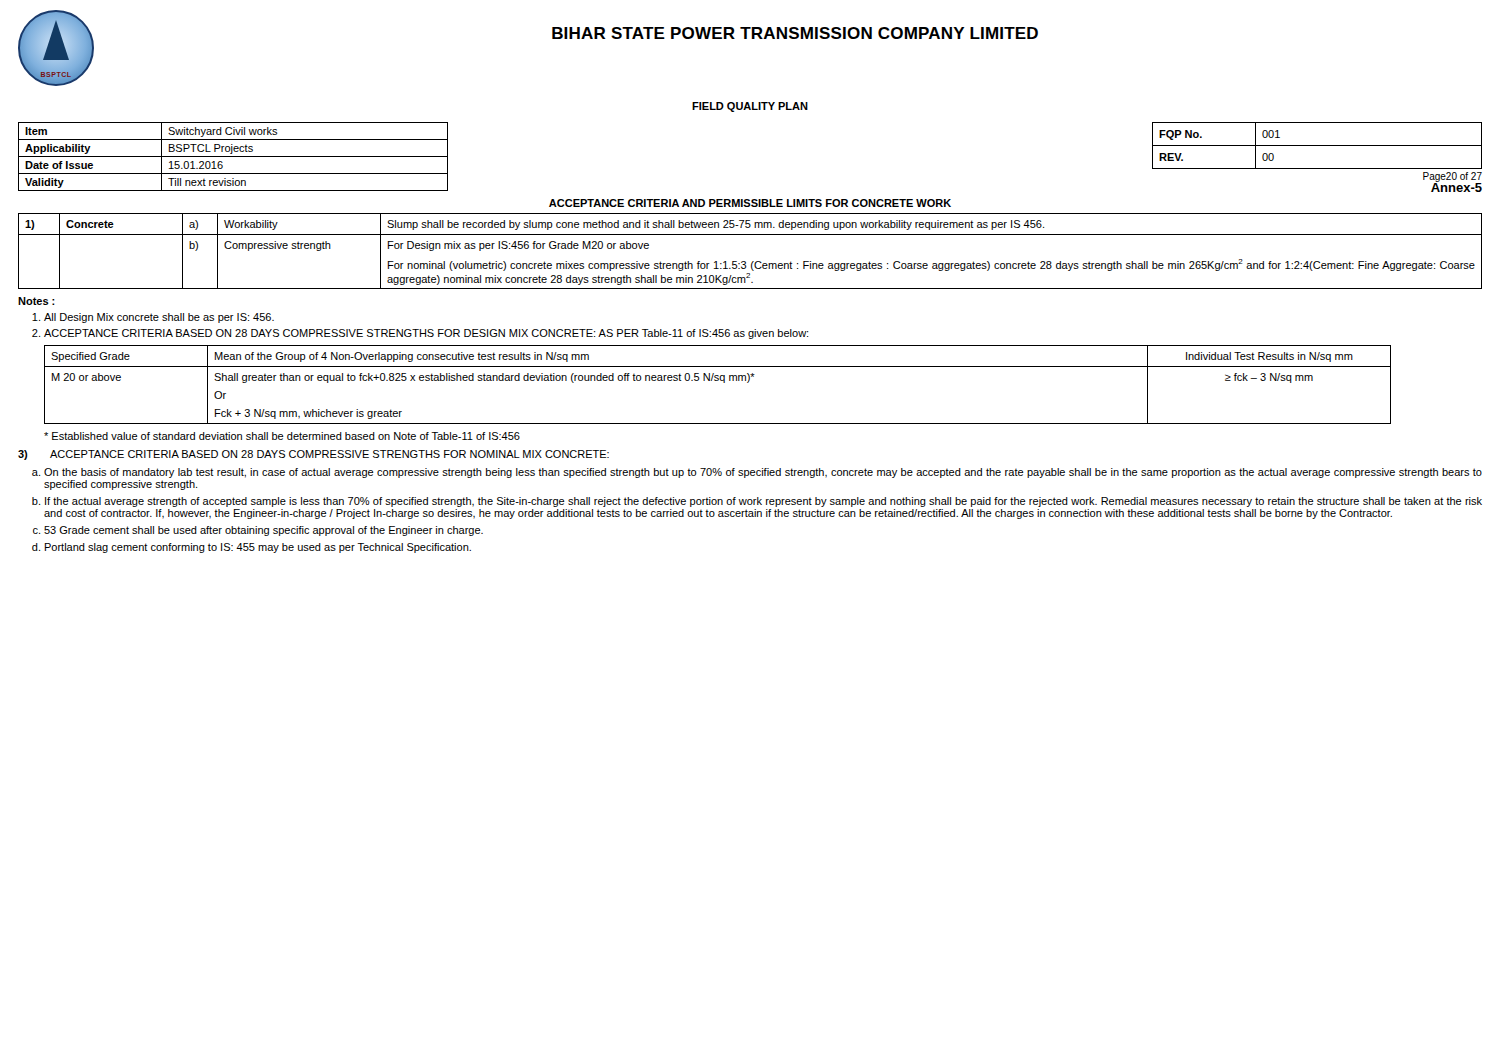BIHAR STATE POWER TRANSMISSION COMPANY LIMITED
FIELD QUALITY PLAN
| Item | Switchyard Civil works |
| Applicability | BSPTCL Projects |
| Date of Issue | 15.01.2016 |
| Validity | Till next revision |
| FQP No. | 001 |
| REV. | 00 |
Page20 of 27
Annex-5
ACCEPTANCE CRITERIA AND PERMISSIBLE LIMITS FOR CONCRETE WORK
| 1) | Concrete | a) | Workability | Slump shall be recorded by slump cone method and it shall between 25-75 mm. depending upon workability requirement as per IS 456. |
| | | b) | Compressive strength | For Design mix as per IS:456 for Grade M20 or above For nominal (volumetric) concrete mixes compressive strength for 1:1.5:3 (Cement : Fine aggregates : Coarse aggregates) concrete 28 days strength shall be min 265Kg/cm 2 and for 1:2:4(Cement: Fine Aggregate: Coarse aggregate) nominal mix concrete 28 days strength shall be min 210Kg/cm 2 . |
Notes :
All Design Mix concrete shall be as per IS: 456.
ACCEPTANCE CRITERIA BASED ON 28 DAYS COMPRESSIVE STRENGTHS FOR DESIGN MIX CONCRETE: AS PER Table-11 of IS:456 as given below:
| Specified Grade | Mean of the Group of 4 Non-Overlapping consecutive test results in N/sq mm | Individual Test Results in N/sq mm |
| M 20 or above | Shall greater than or equal to fck+0.825 x established standard deviation (rounded off to nearest 0.5 N/sq mm)* Or Fck + 3 N/sq mm, whichever is greater | ≥ fck – 3 N/sq mm |
* Established value of standard deviation shall be determined based on Note of Table-11 of IS:456
3)
ACCEPTANCE CRITERIA BASED ON 28 DAYS COMPRESSIVE STRENGTHS FOR NOMINAL MIX CONCRETE:
On the basis of mandatory lab test result, in case of actual average compressive strength being less than specified strength but up to 70% of specified strength, concrete may be accepted and the rate payable shall be in the same proportion as the actual average compressive strength bears to specified compressive strength.
If the actual average strength of accepted sample is less than 70% of specified strength, the Site-in-charge shall reject the defective portion of work represent by sample and nothing shall be paid for the rejected work. Remedial measures necessary to retain the structure shall be taken at the risk and cost of contractor. If, however, the Engineer-in-charge / Project In-charge so desires, he may order additional tests to be carried out to ascertain if the structure can be retained/rectified. All the charges in connection with these additional tests shall be borne by the Contractor.
53 Grade cement shall be used after obtaining specific approval of the Engineer in charge.
Portland slag cement conforming to IS: 455 may be used as per Technical Specification.